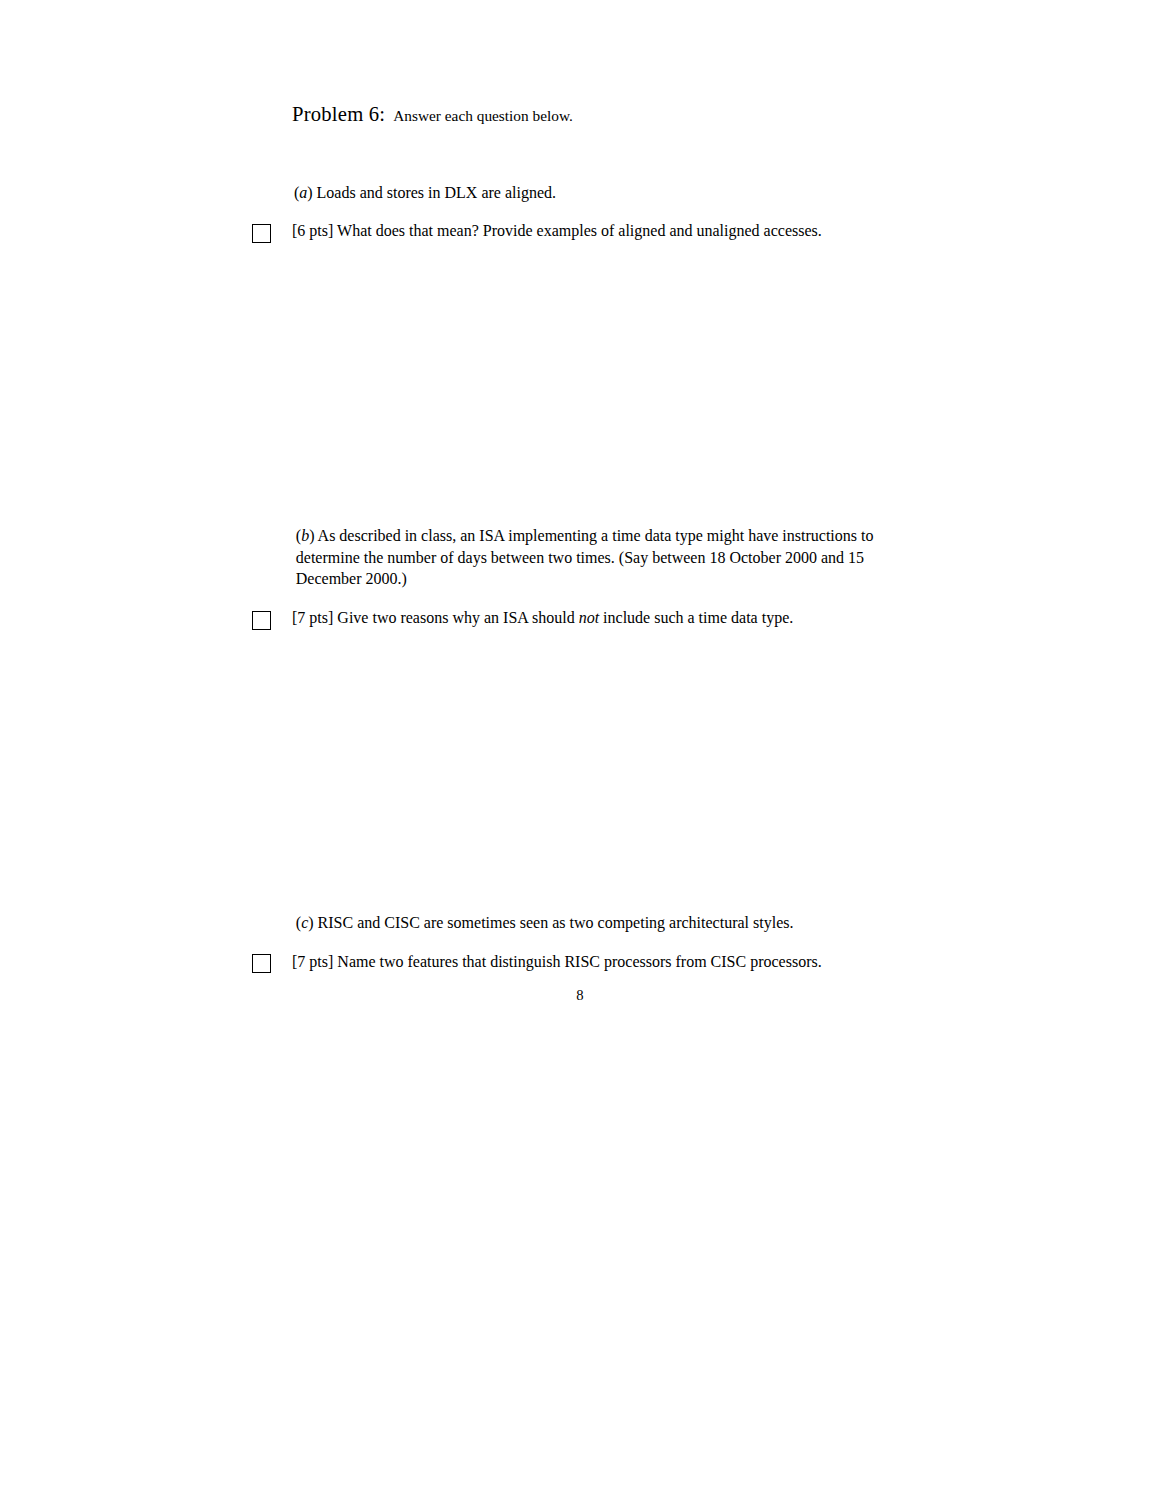Problem 6: Answer each question below.
(a) Loads and stores in DLX are aligned.
[6 pts] What does that mean? Provide examples of aligned and unaligned accesses.
(b) As described in class, an ISA implementing a time data type might have instructions to determine the number of days between two times. (Say between 18 October 2000 and 15 December 2000.)
[7 pts] Give two reasons why an ISA should not include such a time data type.
(c) RISC and CISC are sometimes seen as two competing architectural styles.
[7 pts] Name two features that distinguish RISC processors from CISC processors.
8